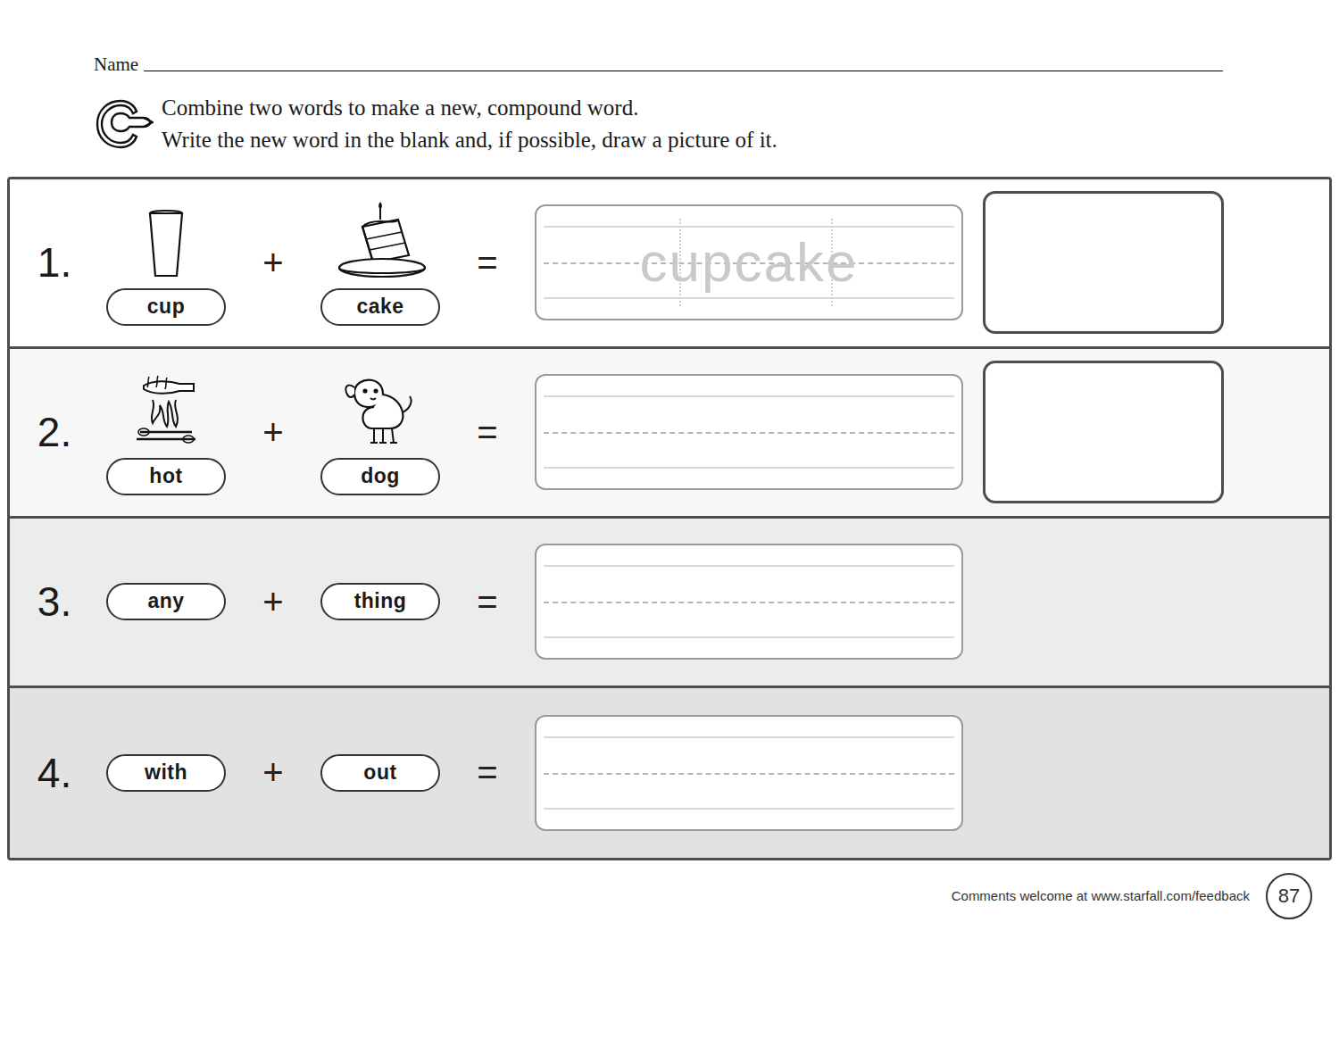Name
Combine two words to make a new, compound word.
Write the new word in the blank and, if possible, draw a picture of it.
1.
cup
+
cake
=
cupcake
2.
hot
+
dog
=
3.
any
+
thing
=
4.
with
+
out
=
Comments welcome at www.starfall.com/feedback 87